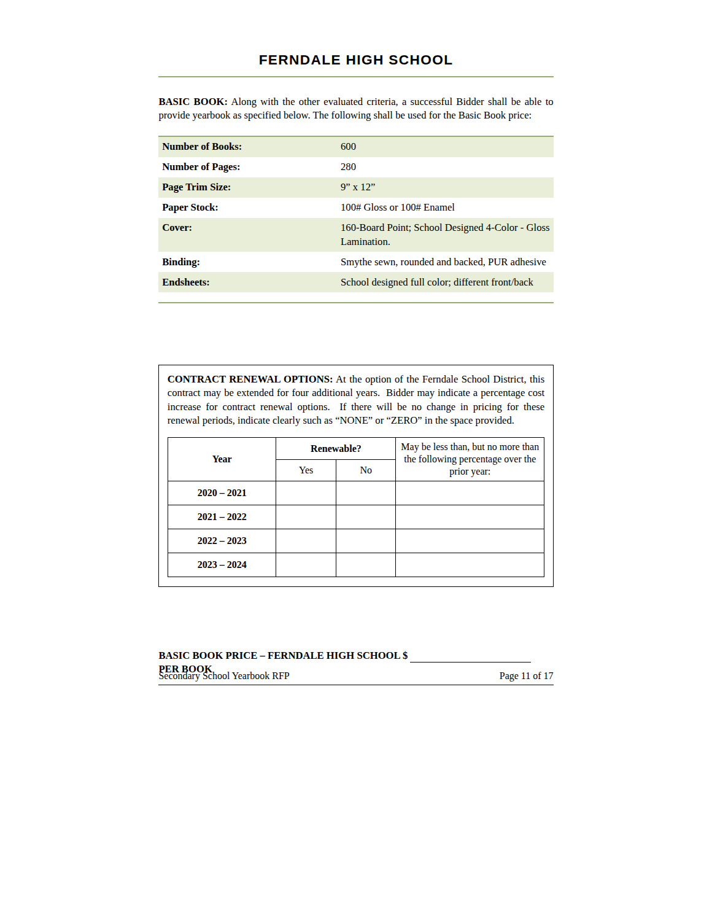FERNDALE HIGH SCHOOL
BASIC BOOK: Along with the other evaluated criteria, a successful Bidder shall be able to provide yearbook as specified below. The following shall be used for the Basic Book price:
| Number of Books: | 600 |
| Number of Pages: | 280 |
| Page Trim Size: | 9” x 12” |
| Paper Stock: | 100# Gloss or 100# Enamel |
| Cover: | 160-Board Point; School Designed 4-Color - Gloss Lamination. |
| Binding: | Smythe sewn, rounded and backed, PUR adhesive |
| Endsheets: | School designed full color; different front/back |
CONTRACT RENEWAL OPTIONS: At the option of the Ferndale School District, this contract may be extended for four additional years. Bidder may indicate a percentage cost increase for contract renewal options. If there will be no change in pricing for these renewal periods, indicate clearly such as “NONE” or “ZERO” in the space provided.
| Year | Renewable? | May be less than, but no more than the following percentage over the prior year: |
| --- | --- | --- |
| Yes | No |
| 2020 – 2021 | | | |
| 2021 – 2022 | | | |
| 2022 – 2023 | | | |
| 2023 – 2024 | | | |
BASIC BOOK PRICE – FERNDALE HIGH SCHOOL $ PER BOOK
Secondary School Yearbook RFP Page 11 of 17